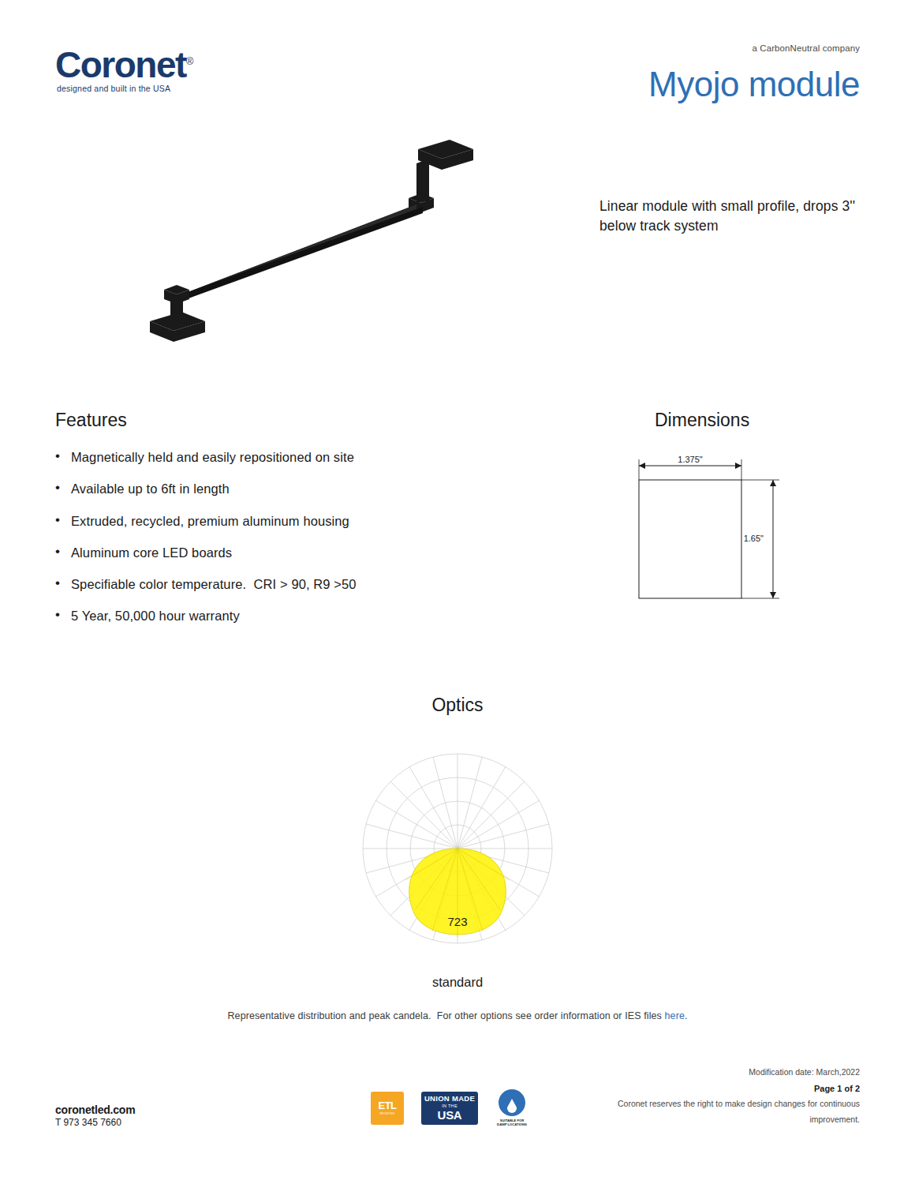Coronet®
designed and built in the USA
a CarbonNeutral company
Myojo module
Linear module with small profile, drops 3'' below track system
Features
Magnetically held and easily repositioned on site
Available up to 6ft in length
Extruded, recycled, premium aluminum housing
Aluminum core LED boards
Specifiable color temperature. CRI > 90, R9 >50
5 Year, 50,000 hour warranty
Dimensions
1.375" 1.65"
Optics
723
standard
Representative distribution and peak candela. For other options see order information or IES files here.
coronetled.com
T 973 345 7660
ETL
Intertek
UNION MADE
IN THE
USA
Suitable for
Damp Locations
Modification date: March,2022
Page 1 of 2
Coronet reserves the right to make design changes for continuous improvement.